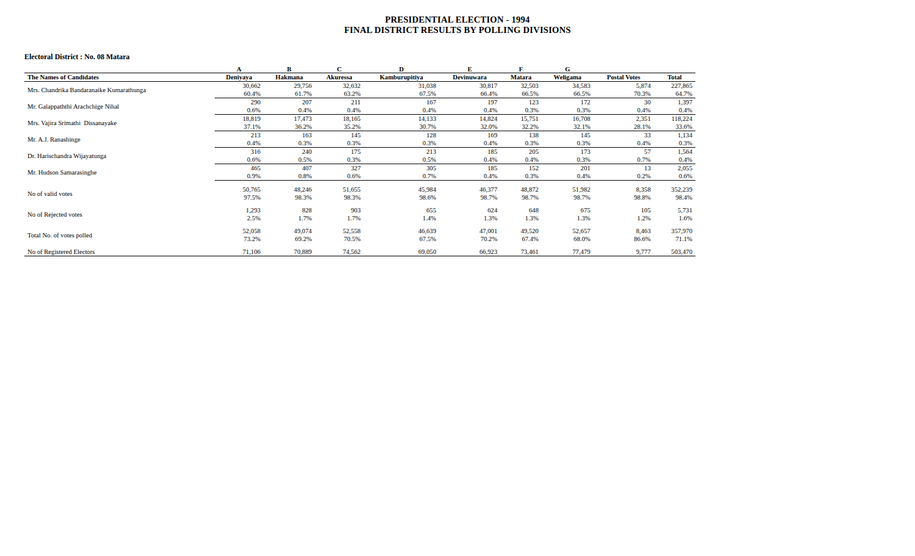PRESIDENTIAL ELECTION - 1994
FINAL DISTRICT RESULTS BY POLLING DIVISIONS
Electoral District : No. 08 Matara
| | A | B | C | D | E | F | G | | |
| --- | --- | --- | --- | --- | --- | --- | --- | --- | --- |
| The Names of Candidates | Deniyaya | Hakmana | Akuressa | Kamburupitiya | Devinuwara | Matara | Weligama | Postal Votes | Total |
| Mrs. Chandrika Bandaranaike Kumarathunga | 30,662 | 29,756 | 32,632 | 31,038 | 30,817 | 32,503 | 34,583 | 5,874 | 227,865 |
| 60.4% | 61.7% | 63.2% | 67.5% | 66.4% | 66.5% | 66.5% | 70.3% | 64.7% |
| Mr. Galappaththi Arachchige Nihal | 290 | 207 | 211 | 167 | 197 | 123 | 172 | 30 | 1,397 |
| 0.6% | 0.4% | 0.4% | 0.4% | 0.4% | 0.3% | 0.3% | 0.4% | 0.4% |
| Mrs. Vajira Srimathi Dissanayake | 18,819 | 17,473 | 18,165 | 14,133 | 14,824 | 15,751 | 16,708 | 2,351 | 118,224 |
| 37.1% | 36.2% | 35.2% | 30.7% | 32.0% | 32.2% | 32.1% | 28.1% | 33.6% |
| Mr. A.J. Ranashinge | 213 | 163 | 145 | 128 | 169 | 138 | 145 | 33 | 1,134 |
| 0.4% | 0.3% | 0.3% | 0.3% | 0.4% | 0.3% | 0.3% | 0.4% | 0.3% |
| Dr. Harischandra Wijayatunga | 316 | 240 | 175 | 213 | 185 | 205 | 173 | 57 | 1,564 |
| 0.6% | 0.5% | 0.3% | 0.5% | 0.4% | 0.4% | 0.3% | 0.7% | 0.4% |
| Mr. Hudson Samarasinghe | 465 | 407 | 327 | 305 | 185 | 152 | 201 | 13 | 2,055 |
| 0.9% | 0.8% | 0.6% | 0.7% | 0.4% | 0.3% | 0.4% | 0.2% | 0.6% |
| No of valid votes | 50,765 | 48,246 | 51,655 | 45,984 | 46,377 | 48,872 | 51,982 | 8,358 | 352,239 |
| 97.5% | 98.3% | 98.3% | 98.6% | 98.7% | 98.7% | 98.7% | 98.8% | 98.4% |
| No of Rejected votes | 1,293 | 828 | 903 | 655 | 624 | 648 | 675 | 105 | 5,731 |
| 2.5% | 1.7% | 1.7% | 1.4% | 1.3% | 1.3% | 1.3% | 1.2% | 1.6% |
| Total No. of votes polled | 52,058 | 49,074 | 52,558 | 46,639 | 47,001 | 49,520 | 52,657 | 8,463 | 357,970 |
| 73.2% | 69.2% | 70.5% | 67.5% | 70.2% | 67.4% | 68.0% | 86.6% | 71.1% |
| No of Registered Electors | 71,106 | 70,889 | 74,562 | 69,050 | 66,923 | 73,461 | 77,479 | 9,777 | 503,470 |